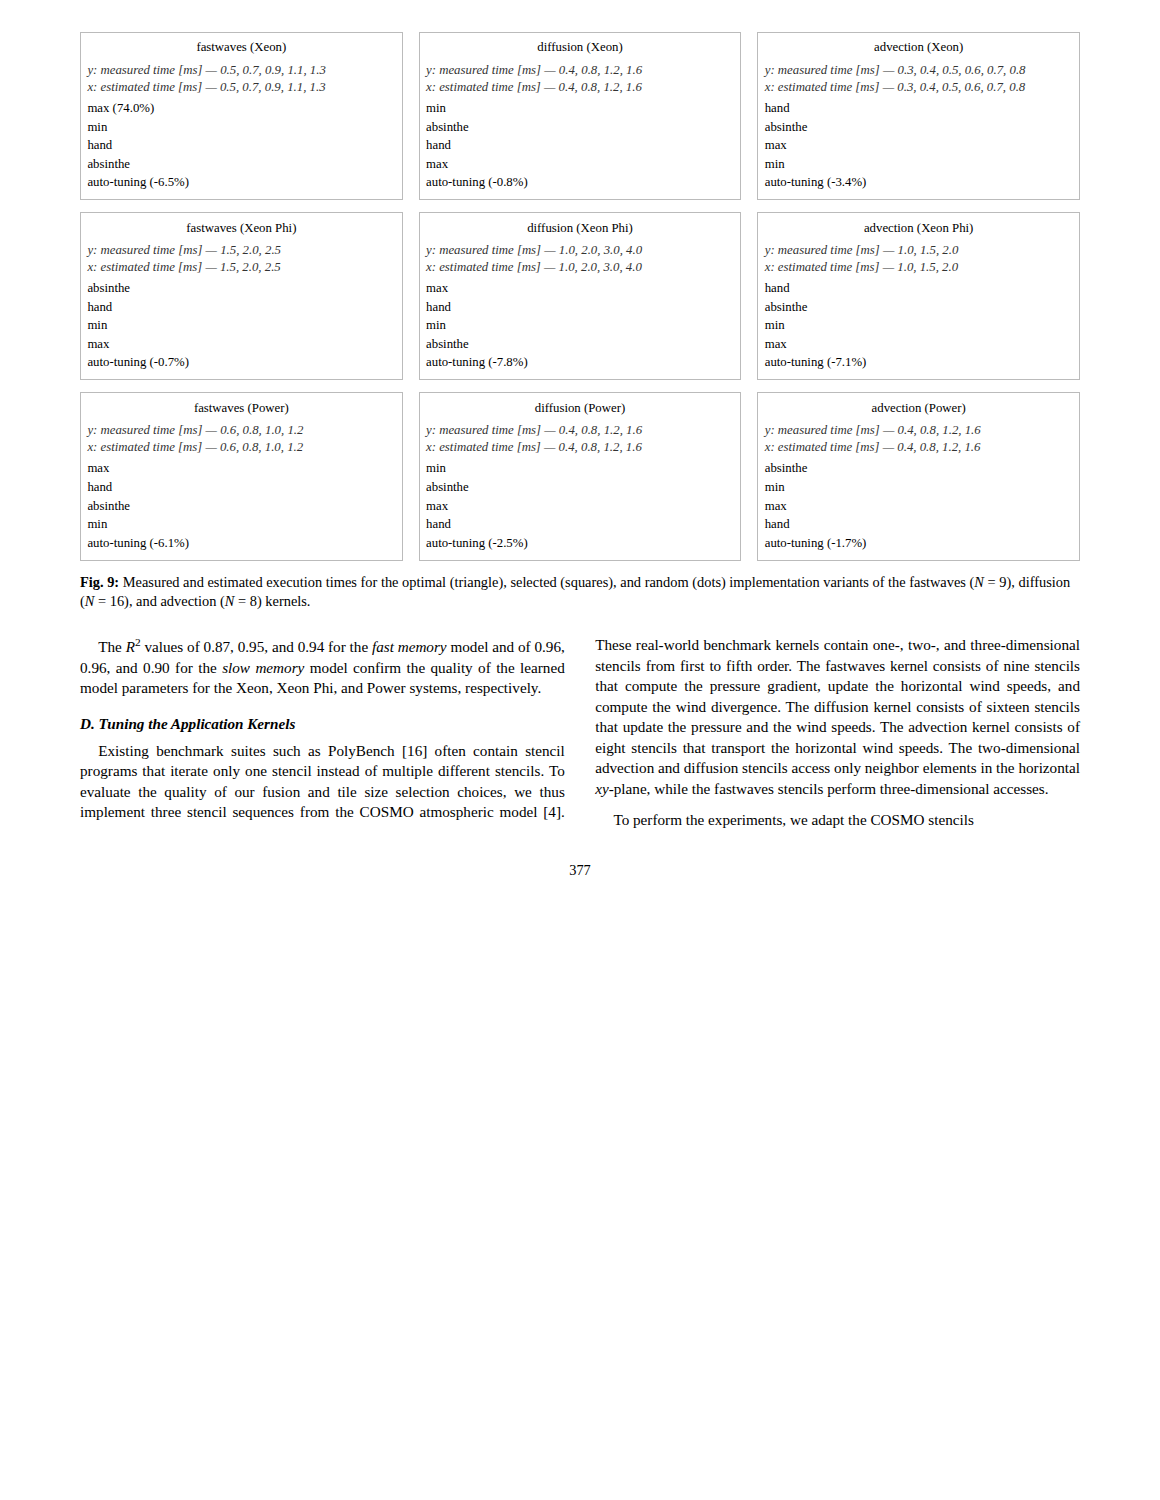fastwaves (Xeon)
y: measured time [ms] — 0.5, 0.7, 0.9, 1.1, 1.3
x: estimated time [ms] — 0.5, 0.7, 0.9, 1.1, 1.3
max (74.0%)
min
hand
absinthe
auto-tuning (-6.5%)
diffusion (Xeon)
y: measured time [ms] — 0.4, 0.8, 1.2, 1.6
x: estimated time [ms] — 0.4, 0.8, 1.2, 1.6
min
absinthe
hand
max
auto-tuning (-0.8%)
advection (Xeon)
y: measured time [ms] — 0.3, 0.4, 0.5, 0.6, 0.7, 0.8
x: estimated time [ms] — 0.3, 0.4, 0.5, 0.6, 0.7, 0.8
hand
absinthe
max
min
auto-tuning (-3.4%)
fastwaves (Xeon Phi)
y: measured time [ms] — 1.5, 2.0, 2.5
x: estimated time [ms] — 1.5, 2.0, 2.5
absinthe
hand
min
max
auto-tuning (-0.7%)
diffusion (Xeon Phi)
y: measured time [ms] — 1.0, 2.0, 3.0, 4.0
x: estimated time [ms] — 1.0, 2.0, 3.0, 4.0
max
hand
min
absinthe
auto-tuning (-7.8%)
advection (Xeon Phi)
y: measured time [ms] — 1.0, 1.5, 2.0
x: estimated time [ms] — 1.0, 1.5, 2.0
hand
absinthe
min
max
auto-tuning (-7.1%)
fastwaves (Power)
y: measured time [ms] — 0.6, 0.8, 1.0, 1.2
x: estimated time [ms] — 0.6, 0.8, 1.0, 1.2
max
hand
absinthe
min
auto-tuning (-6.1%)
diffusion (Power)
y: measured time [ms] — 0.4, 0.8, 1.2, 1.6
x: estimated time [ms] — 0.4, 0.8, 1.2, 1.6
min
absinthe
max
hand
auto-tuning (-2.5%)
advection (Power)
y: measured time [ms] — 0.4, 0.8, 1.2, 1.6
x: estimated time [ms] — 0.4, 0.8, 1.2, 1.6
absinthe
min
max
hand
auto-tuning (-1.7%)
Fig. 9: Measured and estimated execution times for the optimal (triangle), selected (squares), and random (dots) implementation variants of the fastwaves (N = 9), diffusion (N = 16), and advection (N = 8) kernels.
The R2 values of 0.87, 0.95, and 0.94 for the fast memory model and of 0.96, 0.96, and 0.90 for the slow memory model confirm the quality of the learned model parameters for the Xeon, Xeon Phi, and Power systems, respectively.
D. Tuning the Application Kernels
Existing benchmark suites such as PolyBench [16] often contain stencil programs that iterate only one stencil instead of multiple different stencils. To evaluate the quality of our fusion and tile size selection choices, we thus implement three stencil sequences from the COSMO atmospheric model [4]. These real-world benchmark kernels contain one-, two-, and three-dimensional stencils from first to fifth order. The fastwaves kernel consists of nine stencils that compute the pressure gradient, update the horizontal wind speeds, and compute the wind divergence. The diffusion kernel consists of sixteen stencils that update the pressure and the wind speeds. The advection kernel consists of eight stencils that transport the horizontal wind speeds. The two-dimensional advection and diffusion stencils access only neighbor elements in the horizontal xy-plane, while the fastwaves stencils perform three-dimensional accesses.
To perform the experiments, we adapt the COSMO stencils
377